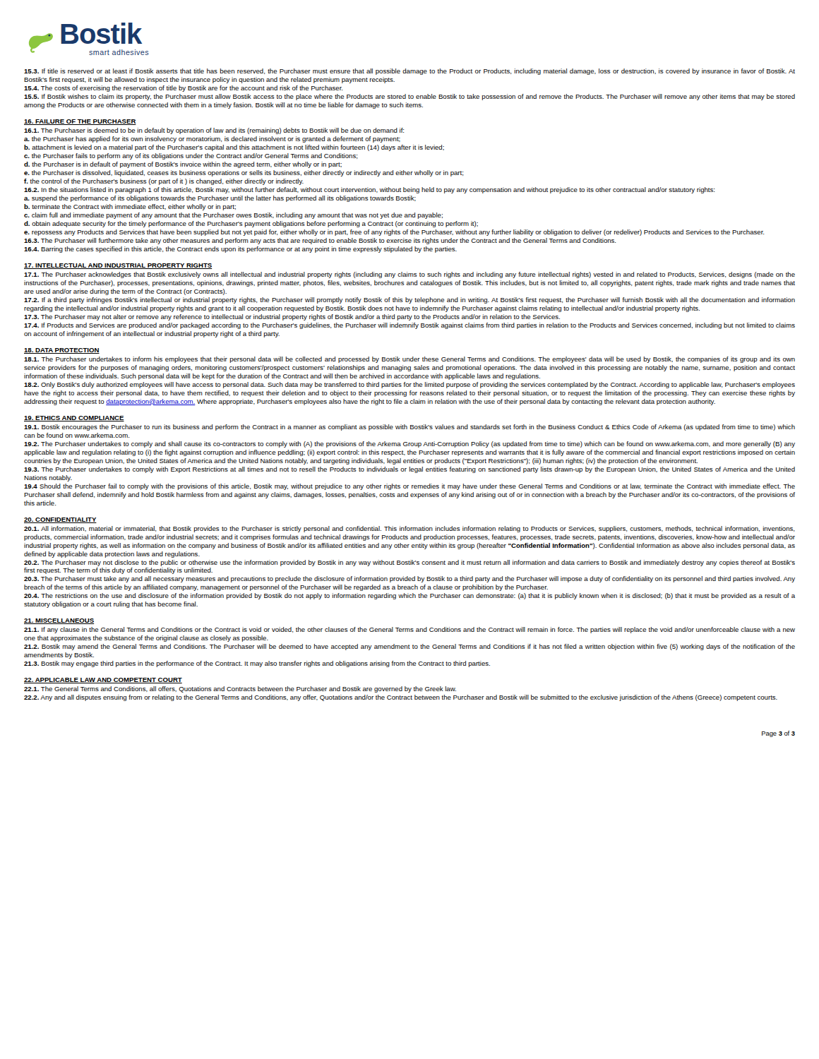Bostik
smart adhesives
15.3. If title is reserved or at least if Bostik asserts that title has been reserved, the Purchaser must ensure that all possible damage to the Product or Products, including material damage, loss or destruction, is covered by insurance in favor of Bostik. At Bostik's first request, it will be allowed to inspect the insurance policy in question and the related premium payment receipts.
15.4. The costs of exercising the reservation of title by Bostik are for the account and risk of the Purchaser.
15.5. If Bostik wishes to claim its property, the Purchaser must allow Bostik access to the place where the Products are stored to enable Bostik to take possession of and remove the Products. The Purchaser will remove any other items that may be stored among the Products or are otherwise connected with them in a timely fasion. Bostik will at no time be liable for damage to such items.
16. FAILURE OF THE PURCHASER
16.1. The Purchaser is deemed to be in default by operation of law and its (remaining) debts to Bostik will be due on demand if:
a. the Purchaser has applied for its own insolvency or moratorium, is declared insolvent or is granted a deferment of payment;
b. attachment is levied on a material part of the Purchaser's capital and this attachment is not lifted within fourteen (14) days after it is levied;
c. the Purchaser fails to perform any of its obligations under the Contract and/or General Terms and Conditions;
d. the Purchaser is in default of payment of Bostik's invoice within the agreed term, either wholly or in part;
e. the Purchaser is dissolved, liquidated, ceases its business operations or sells its business, either directly or indirectly and either wholly or in part;
f. the control of the Purchaser's business (or part of it ) is changed, either directly or indirectly.
16.2. In the situations listed in paragraph 1 of this article, Bostik may, without further default, without court intervention, without being held to pay any compensation and without prejudice to its other contractual and/or statutory rights:
a. suspend the performance of its obligations towards the Purchaser until the latter has performed all its obligations towards Bostik;
b. terminate the Contract with immediate effect, either wholly or in part;
c. claim full and immediate payment of any amount that the Purchaser owes Bostik, including any amount that was not yet due and payable;
d. obtain adequate security for the timely performance of the Purchaser's payment obligations before performing a Contract (or continuing to perform it);
e. repossess any Products and Services that have been supplied but not yet paid for, either wholly or in part, free of any rights of the Purchaser, without any further liability or obligation to deliver (or redeliver) Products and Services to the Purchaser.
16.3. The Purchaser will furthermore take any other measures and perform any acts that are required to enable Bostik to exercise its rights under the Contract and the General Terms and Conditions.
16.4. Barring the cases specified in this article, the Contract ends upon its performance or at any point in time expressly stipulated by the parties.
17. INTELLECTUAL AND INDUSTRIAL PROPERTY RIGHTS
17.1. The Purchaser acknowledges that Bostik exclusively owns all intellectual and industrial property rights (including any claims to such rights and including any future intellectual rights) vested in and related to Products, Services, designs (made on the instructions of the Purchaser), processes, presentations, opinions, drawings, printed matter, photos, files, websites, brochures and catalogues of Bostik. This includes, but is not limited to, all copyrights, patent rights, trade mark rights and trade names that are used and/or arise during the term of the Contract (or Contracts).
17.2. If a third party infringes Bostik's intellectual or industrial property rights, the Purchaser will promptly notify Bostik of this by telephone and in writing. At Bostik's first request, the Purchaser will furnish Bostik with all the documentation and information regarding the intellectual and/or industrial property rights and grant to it all cooperation requested by Bostik. Bostik does not have to indemnify the Purchaser against claims relating to intellectual and/or industrial property rights.
17.3. The Purchaser may not alter or remove any reference to intellectual or industrial property rights of Bostik and/or a third party to the Products and/or in relation to the Services.
17.4. If Products and Services are produced and/or packaged according to the Purchaser's guidelines, the Purchaser will indemnify Bostik against claims from third parties in relation to the Products and Services concerned, including but not limited to claims on account of infringement of an intellectual or industrial property right of a third party.
18. DATA PROTECTION
18.1. The Purchaser undertakes to inform his employees that their personal data will be collected and processed by Bostik under these General Terms and Conditions. The employees' data will be used by Bostik, the companies of its group and its own service providers for the purposes of managing orders, monitoring customers'/prospect customers' relationships and managing sales and promotional operations. The data involved in this processing are notably the name, surname, position and contact information of these individuals. Such personal data will be kept for the duration of the Contract and will then be archived in accordance with applicable laws and regulations.
18.2. Only Bostik's duly authorized employees will have access to personal data. Such data may be transferred to third parties for the limited purpose of providing the services contemplated by the Contract. According to applicable law, Purchaser's employees have the right to access their personal data, to have them rectified, to request their deletion and to object to their processing for reasons related to their personal situation, or to request the limitation of the processing. They can exercise these rights by addressing their request to dataprotection@arkema.com. Where appropriate, Purchaser's employees also have the right to file a claim in relation with the use of their personal data by contacting the relevant data protection authority.
19. ETHICS AND COMPLIANCE
19.1. Bostik encourages the Purchaser to run its business and perform the Contract in a manner as compliant as possible with Bostik's values and standards set forth in the Business Conduct & Ethics Code of Arkema (as updated from time to time) which can be found on www.arkema.com.
19.2. The Purchaser undertakes to comply and shall cause its co-contractors to comply with (A) the provisions of the Arkema Group Anti-Corruption Policy (as updated from time to time) which can be found on www.arkema.com, and more generally (B) any applicable law and regulation relating to (i) the fight against corruption and influence peddling; (ii) export control: in this respect, the Purchaser represents and warrants that it is fully aware of the commercial and financial export restrictions imposed on certain countries by the European Union, the United States of America and the United Nations notably, and targeting individuals, legal entities or products ("Export Restrictions"); (iii) human rights; (iv) the protection of the environment.
19.3. The Purchaser undertakes to comply with Export Restrictions at all times and not to resell the Products to individuals or legal entities featuring on sanctioned party lists drawn-up by the European Union, the United States of America and the United Nations notably.
19.4 Should the Purchaser fail to comply with the provisions of this article, Bostik may, without prejudice to any other rights or remedies it may have under these General Terms and Conditions or at law, terminate the Contract with immediate effect. The Purchaser shall defend, indemnify and hold Bostik harmless from and against any claims, damages, losses, penalties, costs and expenses of any kind arising out of or in connection with a breach by the Purchaser and/or its co-contractors, of the provisions of this article.
20. CONFIDENTIALITY
20.1. All information, material or immaterial, that Bostik provides to the Purchaser is strictly personal and confidential. This information includes information relating to Products or Services, suppliers, customers, methods, technical information, inventions, products, commercial information, trade and/or industrial secrets; and it comprises formulas and technical drawings for Products and production processes, features, processes, trade secrets, patents, inventions, discoveries, know-how and intellectual and/or industrial property rights, as well as information on the company and business of Bostik and/or its affiliated entities and any other entity within its group (hereafter "Confidential Information"). Confidential Information as above also includes personal data, as defined by applicable data protection laws and regulations.
20.2. The Purchaser may not disclose to the public or otherwise use the information provided by Bostik in any way without Bostik's consent and it must return all information and data carriers to Bostik and immediately destroy any copies thereof at Bostik's first request. The term of this duty of confidentiality is unlimited.
20.3. The Purchaser must take any and all necessary measures and precautions to preclude the disclosure of information provided by Bostik to a third party and the Purchaser will impose a duty of confidentiality on its personnel and third parties involved. Any breach of the terms of this article by an affiliated company, management or personnel of the Purchaser will be regarded as a breach of a clause or prohibition by the Purchaser.
20.4. The restrictions on the use and disclosure of the information provided by Bostik do not apply to information regarding which the Purchaser can demonstrate: (a) that it is publicly known when it is disclosed; (b) that it must be provided as a result of a statutory obligation or a court ruling that has become final.
21. MISCELLANEOUS
21.1. If any clause in the General Terms and Conditions or the Contract is void or voided, the other clauses of the General Terms and Conditions and the Contract will remain in force. The parties will replace the void and/or unenforceable clause with a new one that approximates the substance of the original clause as closely as possible.
21.2. Bostik may amend the General Terms and Conditions. The Purchaser will be deemed to have accepted any amendment to the General Terms and Conditions if it has not filed a written objection within five (5) working days of the notification of the amendments by Bostik.
21.3. Bostik may engage third parties in the performance of the Contract. It may also transfer rights and obligations arising from the Contract to third parties.
22. APPLICABLE LAW AND COMPETENT COURT
22.1. The General Terms and Conditions, all offers, Quotations and Contracts between the Purchaser and Bostik are governed by the Greek law.
22.2. Any and all disputes ensuing from or relating to the General Terms and Conditions, any offer, Quotations and/or the Contract between the Purchaser and Bostik will be submitted to the exclusive jurisdiction of the Athens (Greece) competent courts.
Page 3 of 3